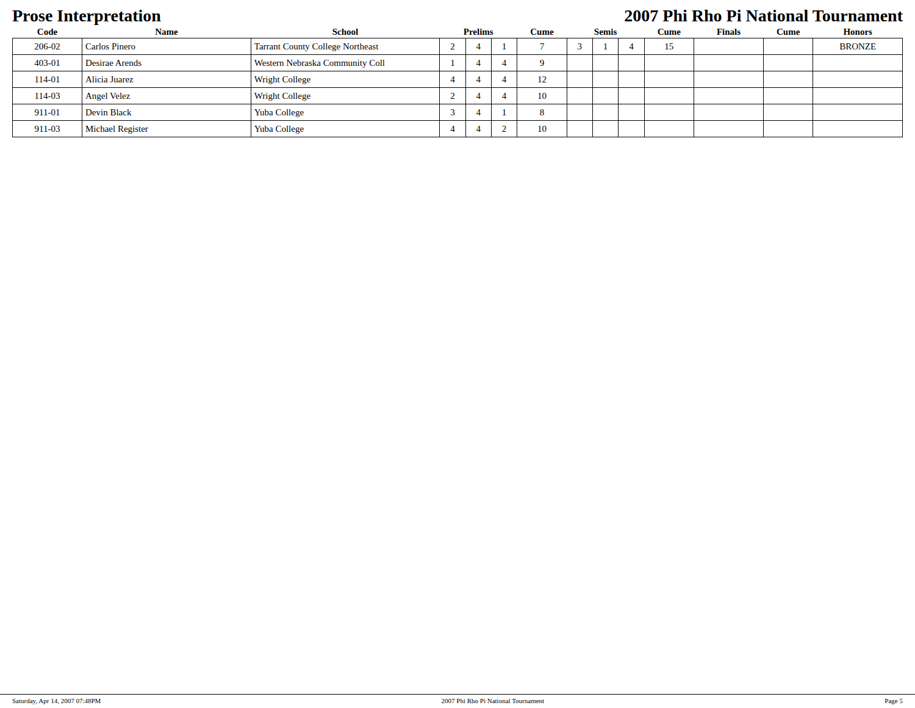Prose Interpretation
2007 Phi Rho Pi National Tournament
| Code | Name | School | Prelims | Cume | Semis | Cume | Finals | Cume | Honors |
| --- | --- | --- | --- | --- | --- | --- | --- | --- | --- |
| 206-02 | Carlos Pinero | Tarrant County College Northeast | 2 | 4 | 1 | 7 | 3 | 1 | 4 | 15 | | | BRONZE |
| 403-01 | Desirae Arends | Western Nebraska Community Coll | 1 | 4 | 4 | 9 | | | | | | | |
| 114-01 | Alicia Juarez | Wright College | 4 | 4 | 4 | 12 | | | | | | | |
| 114-03 | Angel Velez | Wright College | 2 | 4 | 4 | 10 | | | | | | | |
| 911-01 | Devin Black | Yuba College | 3 | 4 | 1 | 8 | | | | | | | |
| 911-03 | Michael Register | Yuba College | 4 | 4 | 2 | 10 | | | | | | | |
Saturday, Apr 14, 2007 07:48PM
2007 Phi Rho Pi National Tournament
Page 5